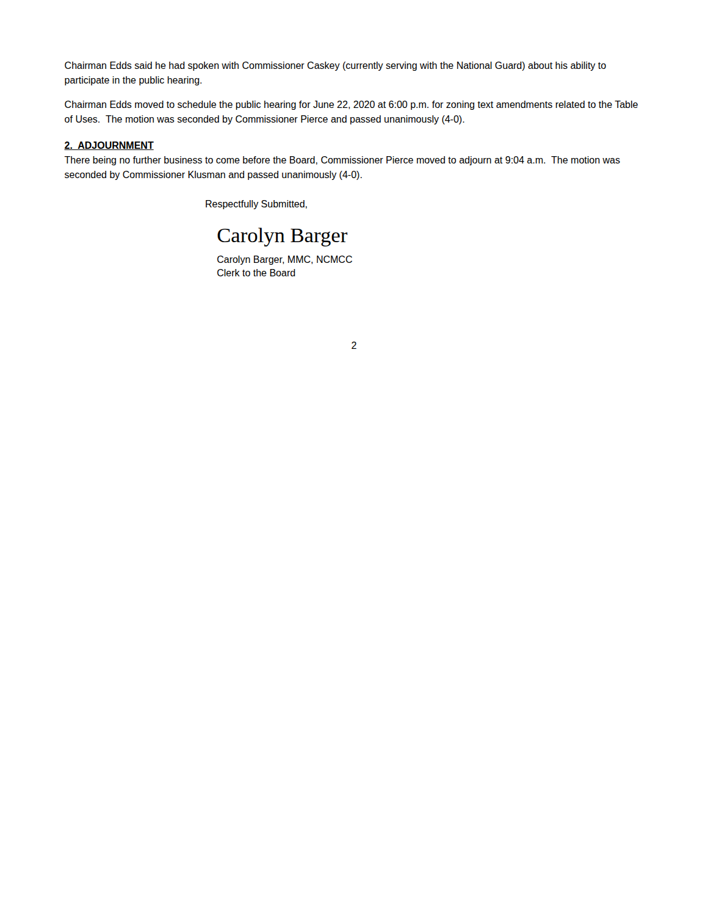Chairman Edds said he had spoken with Commissioner Caskey (currently serving with the National Guard) about his ability to participate in the public hearing.
Chairman Edds moved to schedule the public hearing for June 22, 2020 at 6:00 p.m. for zoning text amendments related to the Table of Uses. The motion was seconded by Commissioner Pierce and passed unanimously (4-0).
2. ADJOURNMENT
There being no further business to come before the Board, Commissioner Pierce moved to adjourn at 9:04 a.m. The motion was seconded by Commissioner Klusman and passed unanimously (4-0).
Respectfully Submitted,
Carolyn Barger
Carolyn Barger, MMC, NCMCC
Clerk to the Board
2